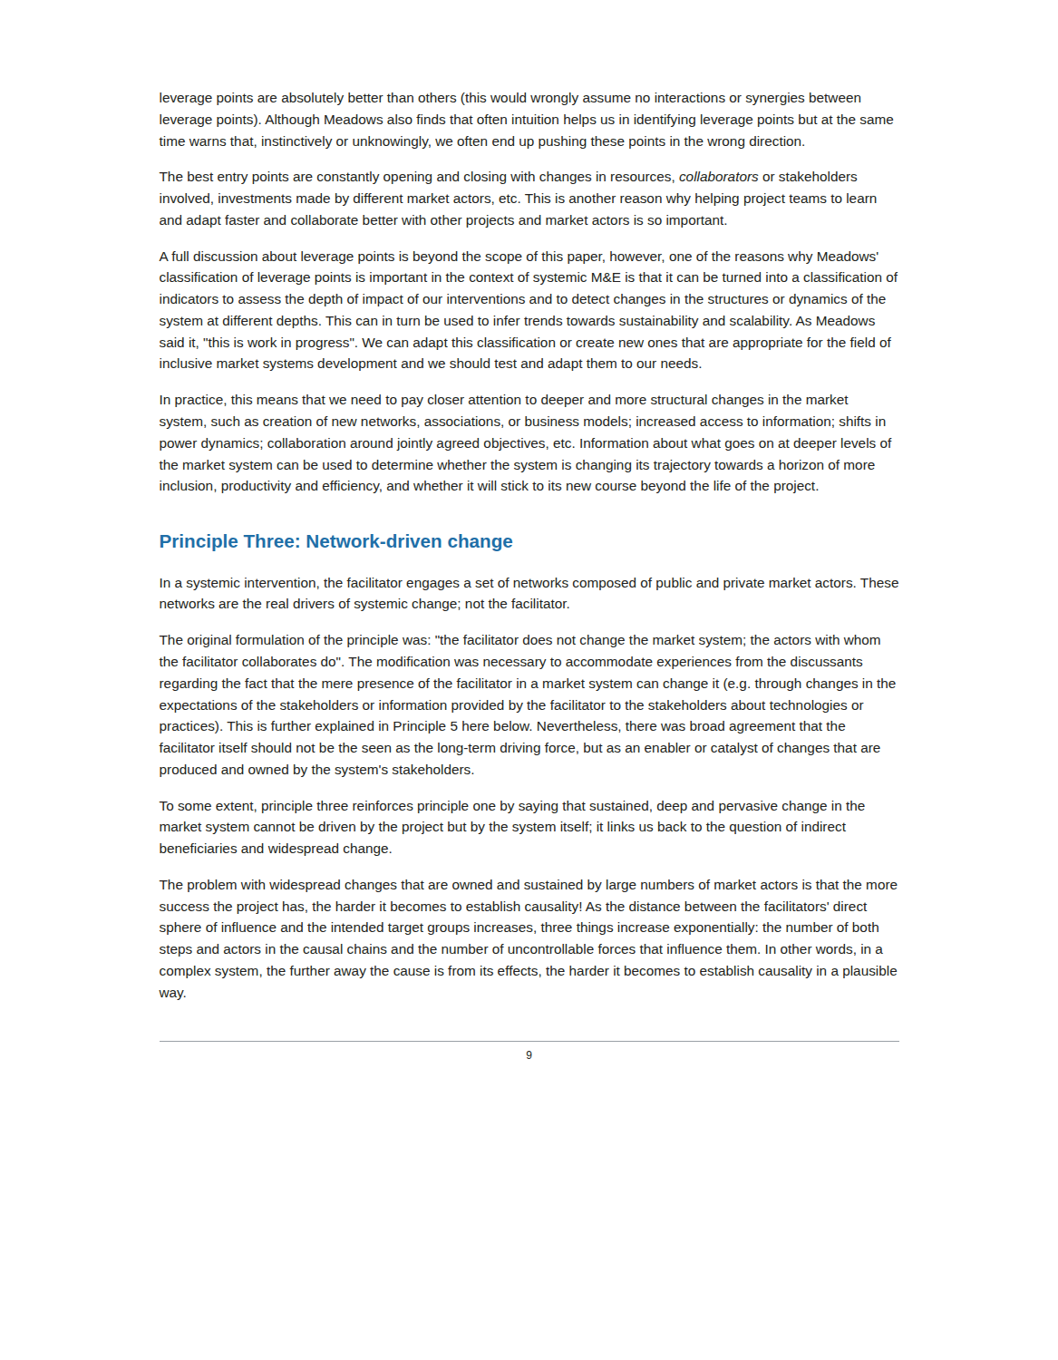leverage points are absolutely better than others (this would wrongly assume no interactions or synergies between leverage points). Although Meadows also finds that often intuition helps us in identifying leverage points but at the same time warns that, instinctively or unknowingly, we often end up pushing these points in the wrong direction.
The best entry points are constantly opening and closing with changes in resources, collaborators or stakeholders involved, investments made by different market actors, etc. This is another reason why helping project teams to learn and adapt faster and collaborate better with other projects and market actors is so important.
A full discussion about leverage points is beyond the scope of this paper, however, one of the reasons why Meadows' classification of leverage points is important in the context of systemic M&E is that it can be turned into a classification of indicators to assess the depth of impact of our interventions and to detect changes in the structures or dynamics of the system at different depths. This can in turn be used to infer trends towards sustainability and scalability. As Meadows said it, "this is work in progress". We can adapt this classification or create new ones that are appropriate for the field of inclusive market systems development and we should test and adapt them to our needs.
In practice, this means that we need to pay closer attention to deeper and more structural changes in the market system, such as creation of new networks, associations, or business models; increased access to information; shifts in power dynamics; collaboration around jointly agreed objectives, etc. Information about what goes on at deeper levels of the market system can be used to determine whether the system is changing its trajectory towards a horizon of more inclusion, productivity and efficiency, and whether it will stick to its new course beyond the life of the project.
Principle Three: Network-driven change
In a systemic intervention, the facilitator engages a set of networks composed of public and private market actors. These networks are the real drivers of systemic change; not the facilitator.
The original formulation of the principle was: "the facilitator does not change the market system; the actors with whom the facilitator collaborates do". The modification was necessary to accommodate experiences from the discussants regarding the fact that the mere presence of the facilitator in a market system can change it (e.g. through changes in the expectations of the stakeholders or information provided by the facilitator to the stakeholders about technologies or practices). This is further explained in Principle 5 here below. Nevertheless, there was broad agreement that the facilitator itself should not be the seen as the long-term driving force, but as an enabler or catalyst of changes that are produced and owned by the system's stakeholders.
To some extent, principle three reinforces principle one by saying that sustained, deep and pervasive change in the market system cannot be driven by the project but by the system itself; it links us back to the question of indirect beneficiaries and widespread change.
The problem with widespread changes that are owned and sustained by large numbers of market actors is that the more success the project has, the harder it becomes to establish causality! As the distance between the facilitators' direct sphere of influence and the intended target groups increases, three things increase exponentially: the number of both steps and actors in the causal chains and the number of uncontrollable forces that influence them. In other words, in a complex system, the further away the cause is from its effects, the harder it becomes to establish causality in a plausible way.
9